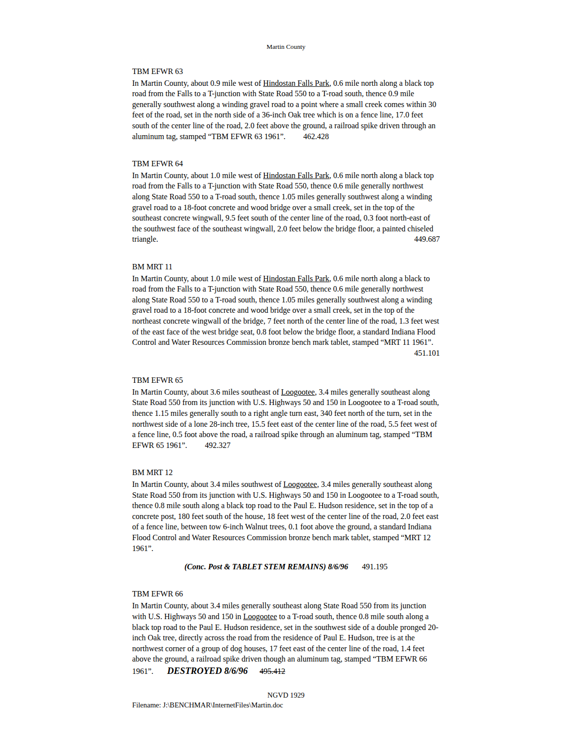Martin County
TBM EFWR 63
In Martin County, about 0.9 mile west of Hindostan Falls Park, 0.6 mile north along a black top road from the Falls to a T-junction with State Road 550 to a T-road south, thence 0.9 mile generally southwest along a winding gravel road to a point where a small creek comes within 30 feet of the road, set in the north side of a 36-inch Oak tree which is on a fence line, 17.0 feet south of the center line of the road, 2.0 feet above the ground, a railroad spike driven through an aluminum tag, stamped “TBM EFWR 63 1961”. 462.428
TBM EFWR 64
In Martin County, about 1.0 mile west of Hindostan Falls Park, 0.6 mile north along a black top road from the Falls to a T-junction with State Road 550, thence 0.6 mile generally northwest along State Road 550 to a T-road south, thence 1.05 miles generally southwest along a winding gravel road to a 18-foot concrete and wood bridge over a small creek, set in the top of the southeast concrete wingwall, 9.5 feet south of the center line of the road, 0.3 foot north-east of the southwest face of the southeast wingwall, 2.0 feet below the bridge floor, a painted chiseled triangle. 449.687
BM MRT 11
In Martin County, about 1.0 mile west of Hindostan Falls Park, 0.6 mile north along a black to road from the Falls to a T-junction with State Road 550, thence 0.6 mile generally northwest along State Road 550 to a T-road south, thence 1.05 miles generally southwest along a winding gravel road to a 18-foot concrete and wood bridge over a small creek, set in the top of the northeast concrete wingwall of the bridge, 7 feet north of the center line of the road, 1.3 feet west of the east face of the west bridge seat, 0.8 foot below the bridge floor, a standard Indiana Flood Control and Water Resources Commission bronze bench mark tablet, stamped “MRT 11 1961”. 451.101
TBM EFWR 65
In Martin County, about 3.6 miles southeast of Loogootee, 3.4 miles generally southeast along State Road 550 from its junction with U.S. Highways 50 and 150 in Loogootee to a T-road south, thence 1.15 miles generally south to a right angle turn east, 340 feet north of the turn, set in the northwest side of a lone 28-inch tree, 15.5 feet east of the center line of the road, 5.5 feet west of a fence line, 0.5 foot above the road, a railroad spike through an aluminum tag, stamped “TBM EFWR 65 1961”. 492.327
BM MRT 12
In Martin County, about 3.4 miles southwest of Loogootee, 3.4 miles generally southeast along State Road 550 from its junction with U.S. Highways 50 and 150 in Loogootee to a T-road south, thence 0.8 mile south along a black top road to the Paul E. Hudson residence, set in the top of a concrete post, 180 feet south of the house, 18 feet west of the center line of the road, 2.0 feet east of a fence line, between tow 6-inch Walnut trees, 0.1 foot above the ground, a standard Indiana Flood Control and Water Resources Commission bronze bench mark tablet, stamped “MRT 12 1961”.
(Conc. Post & TABLET STEM REMAINS) 8/6/96 491.195
TBM EFWR 66
In Martin County, about 3.4 miles generally southeast along State Road 550 from its junction with U.S. Highways 50 and 150 in Loogootee to a T-road south, thence 0.8 mile south along a black top road to the Paul E. Hudson residence, set in the southwest side of a double pronged 20-inch Oak tree, directly across the road from the residence of Paul E. Hudson, tree is at the northwest corner of a group of dog houses, 17 feet east of the center line of the road, 1.4 feet above the ground, a railroad spike driven though an aluminum tag, stamped “TBM EFWR 66 1961”. DESTROYED 8/6/96 495.412
NGVD 1929
Filename: J:\BENCHMAR\InternetFiles\Martin.doc